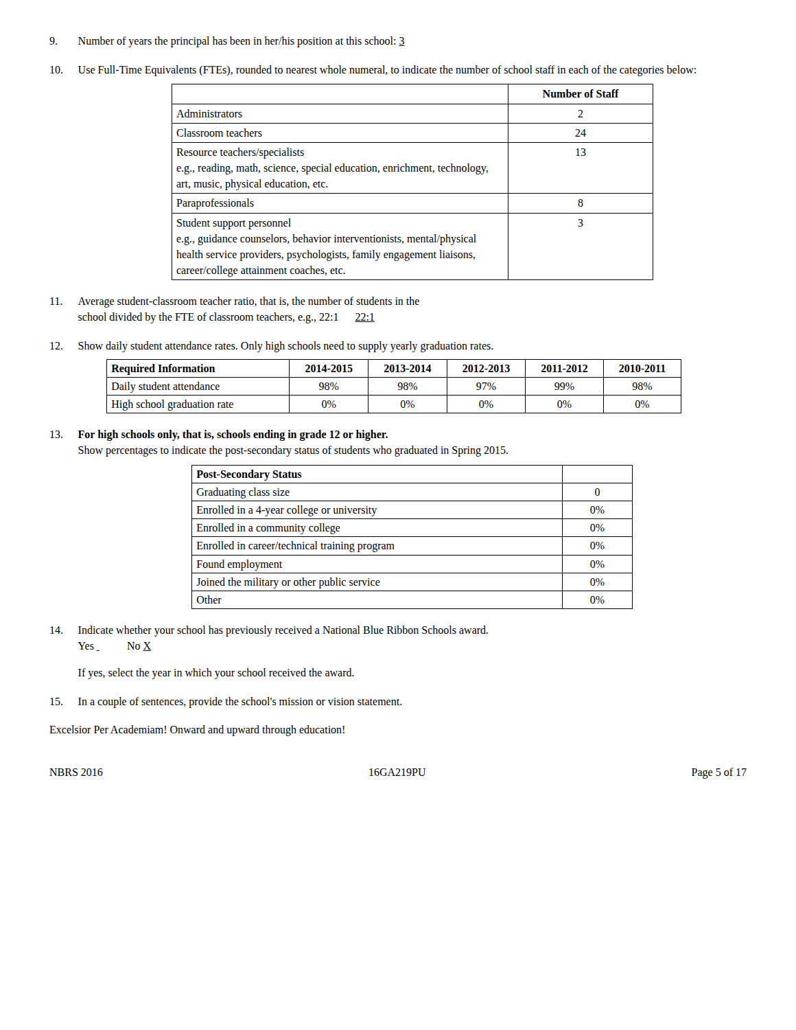9. Number of years the principal has been in her/his position at this school: 3
10. Use Full-Time Equivalents (FTEs), rounded to nearest whole numeral, to indicate the number of school staff in each of the categories below:
| | Number of Staff |
| Administrators | 2 |
| Classroom teachers | 24 |
| Resource teachers/specialists e.g., reading, math, science, special education, enrichment, technology, art, music, physical education, etc. | 13 |
| Paraprofessionals | 8 |
| Student support personnel e.g., guidance counselors, behavior interventionists, mental/physical health service providers, psychologists, family engagement liaisons, career/college attainment coaches, etc. | 3 |
11. Average student-classroom teacher ratio, that is, the number of students in the
school divided by the FTE of classroom teachers, e.g., 22:1 22:1
12. Show daily student attendance rates. Only high schools need to supply yearly graduation rates.
| Required Information | 2014-2015 | 2013-2014 | 2012-2013 | 2011-2012 | 2010-2011 |
| --- | --- | --- | --- | --- | --- |
| Daily student attendance | 98% | 98% | 97% | 99% | 98% |
| High school graduation rate | 0% | 0% | 0% | 0% | 0% |
13. For high schools only, that is, schools ending in grade 12 or higher.
Show percentages to indicate the post-secondary status of students who graduated in Spring 2015.
| Post-Secondary Status | |
| Graduating class size | 0 |
| Enrolled in a 4-year college or university | 0% |
| Enrolled in a community college | 0% |
| Enrolled in career/technical training program | 0% |
| Found employment | 0% |
| Joined the military or other public service | 0% |
| Other | 0% |
14. Indicate whether your school has previously received a National Blue Ribbon Schools award.
Yes No X
If yes, select the year in which your school received the award.
15. In a couple of sentences, provide the school's mission or vision statement.
Excelsior Per Academiam! Onward and upward through education!
NBRS 2016 16GA219PU Page 5 of 17